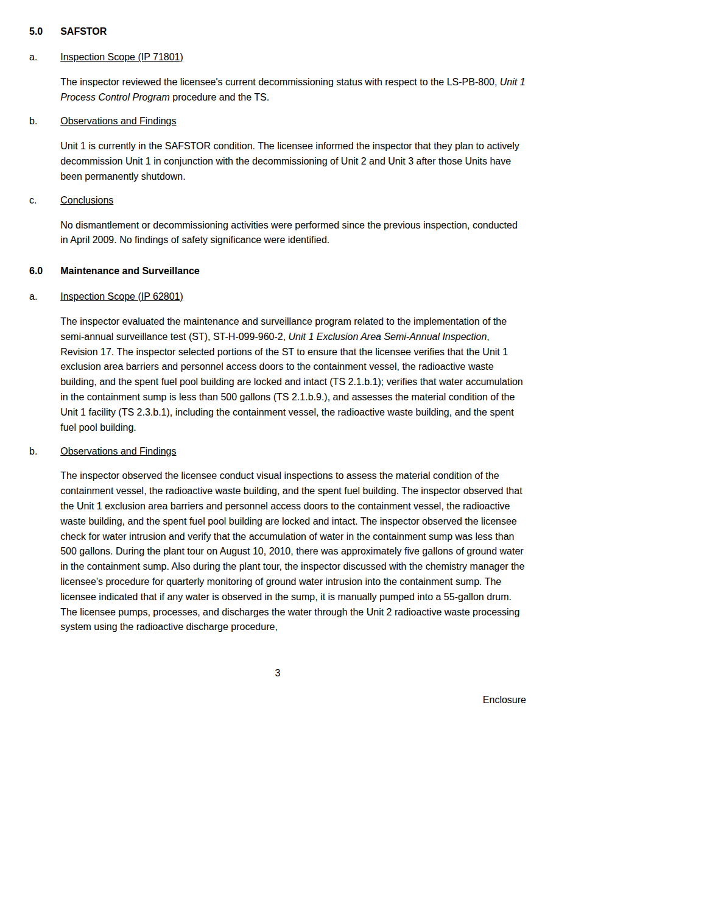5.0 SAFSTOR
a.
Inspection Scope (IP 71801)
The inspector reviewed the licensee's current decommissioning status with respect to the LS-PB-800, Unit 1 Process Control Program procedure and the TS.
b.
Observations and Findings
Unit 1 is currently in the SAFSTOR condition. The licensee informed the inspector that they plan to actively decommission Unit 1 in conjunction with the decommissioning of Unit 2 and Unit 3 after those Units have been permanently shutdown.
c.
Conclusions
No dismantlement or decommissioning activities were performed since the previous inspection, conducted in April 2009. No findings of safety significance were identified.
6.0 Maintenance and Surveillance
a.
Inspection Scope (IP 62801)
The inspector evaluated the maintenance and surveillance program related to the implementation of the semi-annual surveillance test (ST), ST-H-099-960-2, Unit 1 Exclusion Area Semi-Annual Inspection, Revision 17. The inspector selected portions of the ST to ensure that the licensee verifies that the Unit 1 exclusion area barriers and personnel access doors to the containment vessel, the radioactive waste building, and the spent fuel pool building are locked and intact (TS 2.1.b.1); verifies that water accumulation in the containment sump is less than 500 gallons (TS 2.1.b.9.), and assesses the material condition of the Unit 1 facility (TS 2.3.b.1), including the containment vessel, the radioactive waste building, and the spent fuel pool building.
b.
Observations and Findings
The inspector observed the licensee conduct visual inspections to assess the material condition of the containment vessel, the radioactive waste building, and the spent fuel building. The inspector observed that the Unit 1 exclusion area barriers and personnel access doors to the containment vessel, the radioactive waste building, and the spent fuel pool building are locked and intact. The inspector observed the licensee check for water intrusion and verify that the accumulation of water in the containment sump was less than 500 gallons. During the plant tour on August 10, 2010, there was approximately five gallons of ground water in the containment sump. Also during the plant tour, the inspector discussed with the chemistry manager the licensee's procedure for quarterly monitoring of ground water intrusion into the containment sump. The licensee indicated that if any water is observed in the sump, it is manually pumped into a 55-gallon drum. The licensee pumps, processes, and discharges the water through the Unit 2 radioactive waste processing system using the radioactive discharge procedure,
3
Enclosure